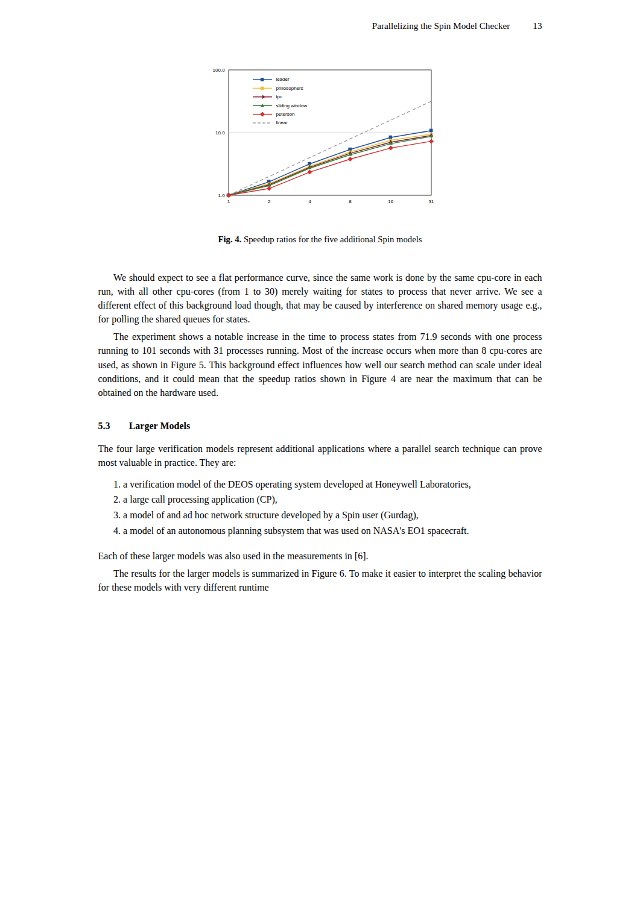Parallelizing the Spin Model Checker 13
100.0 10.0 1.0 1 2 4 8 16 31 leader philosophers tpc sliding window peterson linear
Fig. 4. Speedup ratios for the five additional Spin models
We should expect to see a flat performance curve, since the same work is done by the same cpu-core in each run, with all other cpu-cores (from 1 to 30) merely waiting for states to process that never arrive. We see a different effect of this background load though, that may be caused by interference on shared memory usage e.g., for polling the shared queues for states.
The experiment shows a notable increase in the time to process states from 71.9 seconds with one process running to 101 seconds with 31 processes running. Most of the increase occurs when more than 8 cpu-cores are used, as shown in Figure 5. This background effect influences how well our search method can scale under ideal conditions, and it could mean that the speedup ratios shown in Figure 4 are near the maximum that can be obtained on the hardware used.
5.3 Larger Models
The four large verification models represent additional applications where a parallel search technique can prove most valuable in practice. They are:
a verification model of the DEOS operating system developed at Honeywell Laboratories,
a large call processing application (CP),
a model of and ad hoc network structure developed by a Spin user (Gurdag),
a model of an autonomous planning subsystem that was used on NASA's EO1 spacecraft.
Each of these larger models was also used in the measurements in [6].
The results for the larger models is summarized in Figure 6. To make it easier to interpret the scaling behavior for these models with very different runtime